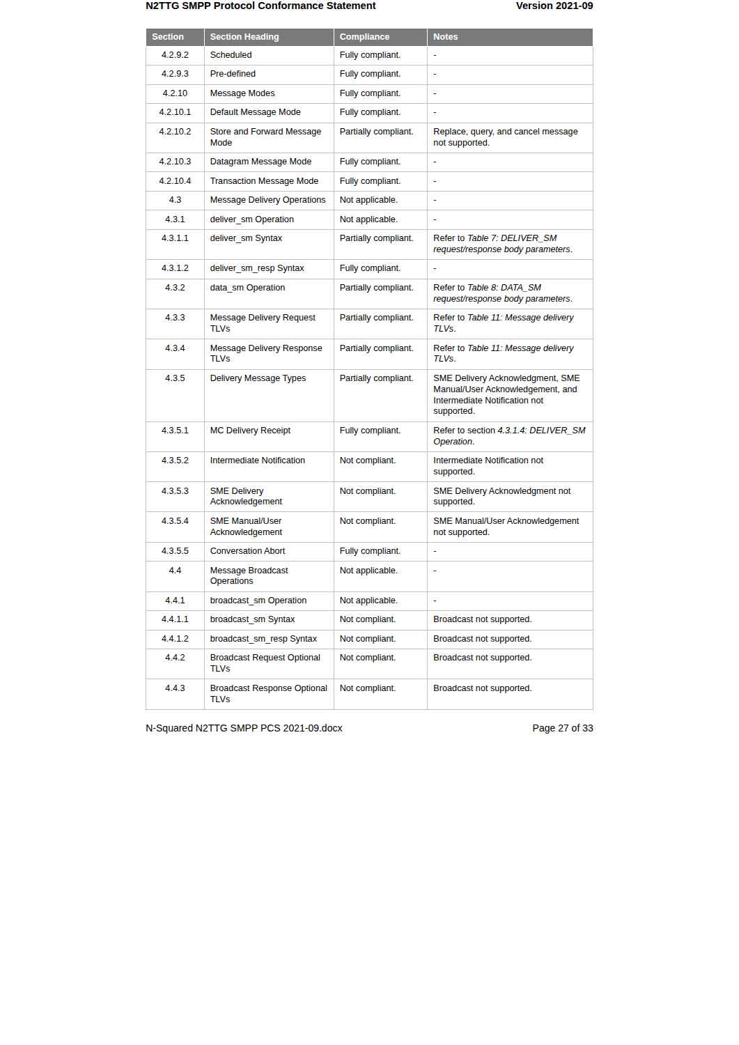N2TTG SMPP Protocol Conformance Statement
Version 2021-09
| Section | Section Heading | Compliance | Notes |
| --- | --- | --- | --- |
| 4.2.9.2 | Scheduled | Fully compliant. | - |
| 4.2.9.3 | Pre-defined | Fully compliant. | - |
| 4.2.10 | Message Modes | Fully compliant. | - |
| 4.2.10.1 | Default Message Mode | Fully compliant. | - |
| 4.2.10.2 | Store and Forward Message Mode | Partially compliant. | Replace, query, and cancel message not supported. |
| 4.2.10.3 | Datagram Message Mode | Fully compliant. | - |
| 4.2.10.4 | Transaction Message Mode | Fully compliant. | - |
| 4.3 | Message Delivery Operations | Not applicable. | - |
| 4.3.1 | deliver_sm Operation | Not applicable. | - |
| 4.3.1.1 | deliver_sm Syntax | Partially compliant. | Refer to Table 7: DELIVER_SM request/response body parameters . |
| 4.3.1.2 | deliver_sm_resp Syntax | Fully compliant. | - |
| 4.3.2 | data_sm Operation | Partially compliant. | Refer to Table 8: DATA_SM request/response body parameters . |
| 4.3.3 | Message Delivery Request TLVs | Partially compliant. | Refer to Table 11: Message delivery TLVs . |
| 4.3.4 | Message Delivery Response TLVs | Partially compliant. | Refer to Table 11: Message delivery TLVs . |
| 4.3.5 | Delivery Message Types | Partially compliant. | SME Delivery Acknowledgment, SME Manual/User Acknowledgement, and Intermediate Notification not supported. |
| 4.3.5.1 | MC Delivery Receipt | Fully compliant. | Refer to section 4.3.1.4: DELIVER_SM Operation . |
| 4.3.5.2 | Intermediate Notification | Not compliant. | Intermediate Notification not supported. |
| 4.3.5.3 | SME Delivery Acknowledgement | Not compliant. | SME Delivery Acknowledgment not supported. |
| 4.3.5.4 | SME Manual/User Acknowledgement | Not compliant. | SME Manual/User Acknowledgement not supported. |
| 4.3.5.5 | Conversation Abort | Fully compliant. | - |
| 4.4 | Message Broadcast Operations | Not applicable. | - |
| 4.4.1 | broadcast_sm Operation | Not applicable. | - |
| 4.4.1.1 | broadcast_sm Syntax | Not compliant. | Broadcast not supported. |
| 4.4.1.2 | broadcast_sm_resp Syntax | Not compliant. | Broadcast not supported. |
| 4.4.2 | Broadcast Request Optional TLVs | Not compliant. | Broadcast not supported. |
| 4.4.3 | Broadcast Response Optional TLVs | Not compliant. | Broadcast not supported. |
N-Squared N2TTG SMPP PCS 2021-09.docx
Page 27 of 33